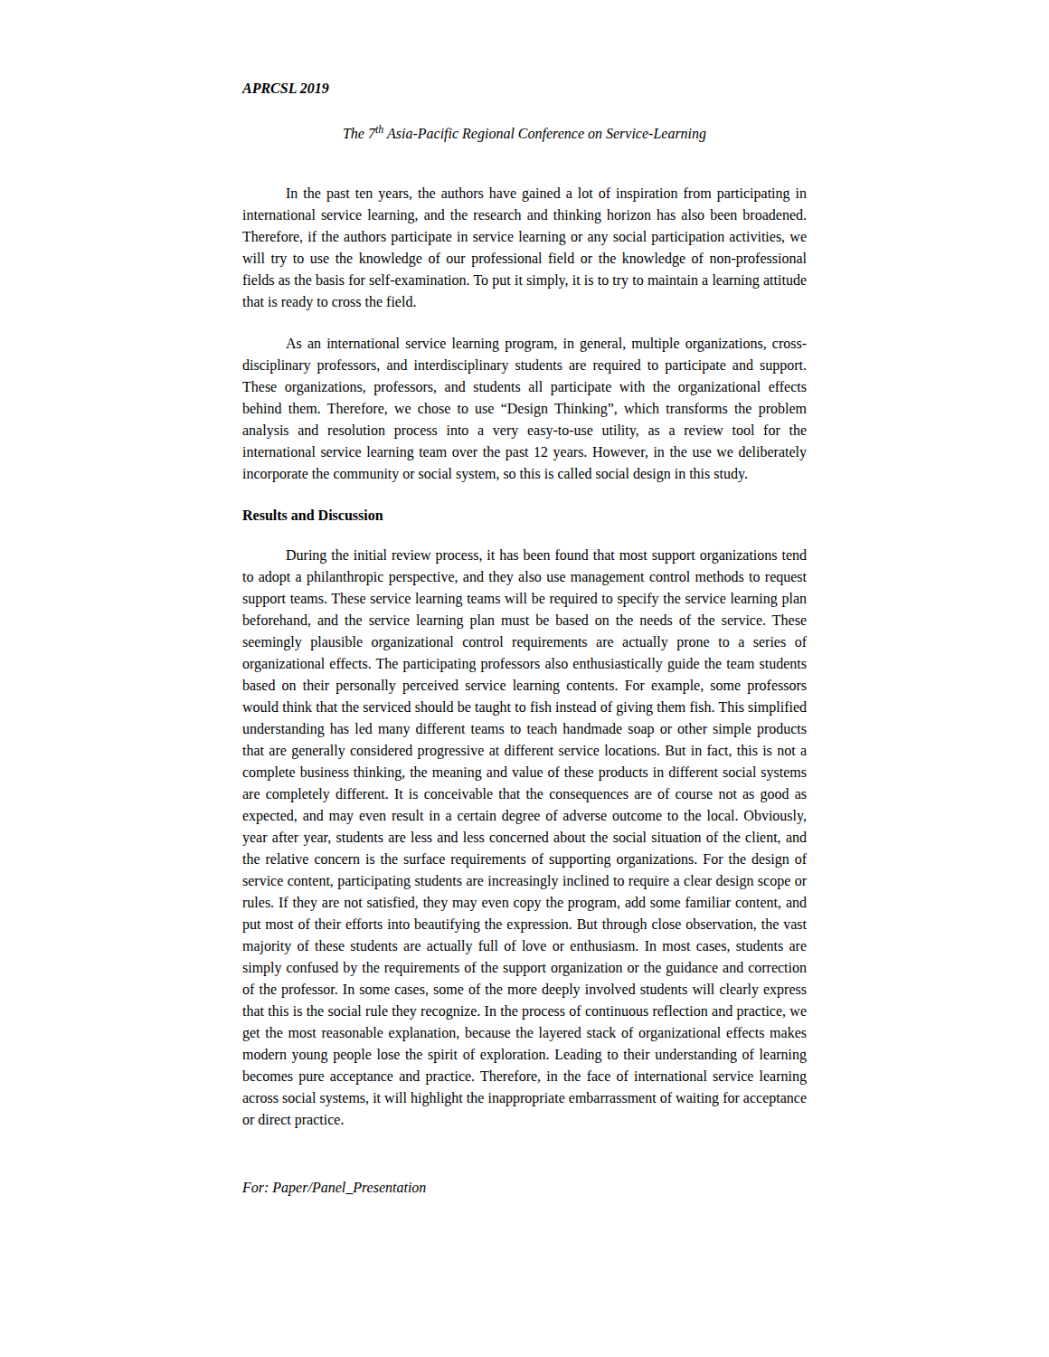APRCSL 2019
The 7th Asia-Pacific Regional Conference on Service-Learning
In the past ten years, the authors have gained a lot of inspiration from participating in international service learning, and the research and thinking horizon has also been broadened. Therefore, if the authors participate in service learning or any social participation activities, we will try to use the knowledge of our professional field or the knowledge of non-professional fields as the basis for self-examination. To put it simply, it is to try to maintain a learning attitude that is ready to cross the field.
As an international service learning program, in general, multiple organizations, cross-disciplinary professors, and interdisciplinary students are required to participate and support. These organizations, professors, and students all participate with the organizational effects behind them. Therefore, we chose to use “Design Thinking”, which transforms the problem analysis and resolution process into a very easy-to-use utility, as a review tool for the international service learning team over the past 12 years. However, in the use we deliberately incorporate the community or social system, so this is called social design in this study.
Results and Discussion
During the initial review process, it has been found that most support organizations tend to adopt a philanthropic perspective, and they also use management control methods to request support teams. These service learning teams will be required to specify the service learning plan beforehand, and the service learning plan must be based on the needs of the service. These seemingly plausible organizational control requirements are actually prone to a series of organizational effects. The participating professors also enthusiastically guide the team students based on their personally perceived service learning contents. For example, some professors would think that the serviced should be taught to fish instead of giving them fish. This simplified understanding has led many different teams to teach handmade soap or other simple products that are generally considered progressive at different service locations. But in fact, this is not a complete business thinking, the meaning and value of these products in different social systems are completely different. It is conceivable that the consequences are of course not as good as expected, and may even result in a certain degree of adverse outcome to the local. Obviously, year after year, students are less and less concerned about the social situation of the client, and the relative concern is the surface requirements of supporting organizations. For the design of service content, participating students are increasingly inclined to require a clear design scope or rules. If they are not satisfied, they may even copy the program, add some familiar content, and put most of their efforts into beautifying the expression. But through close observation, the vast majority of these students are actually full of love or enthusiasm. In most cases, students are simply confused by the requirements of the support organization or the guidance and correction of the professor. In some cases, some of the more deeply involved students will clearly express that this is the social rule they recognize. In the process of continuous reflection and practice, we get the most reasonable explanation, because the layered stack of organizational effects makes modern young people lose the spirit of exploration. Leading to their understanding of learning becomes pure acceptance and practice. Therefore, in the face of international service learning across social systems, it will highlight the inappropriate embarrassment of waiting for acceptance or direct practice.
For: Paper/Panel_Presentation